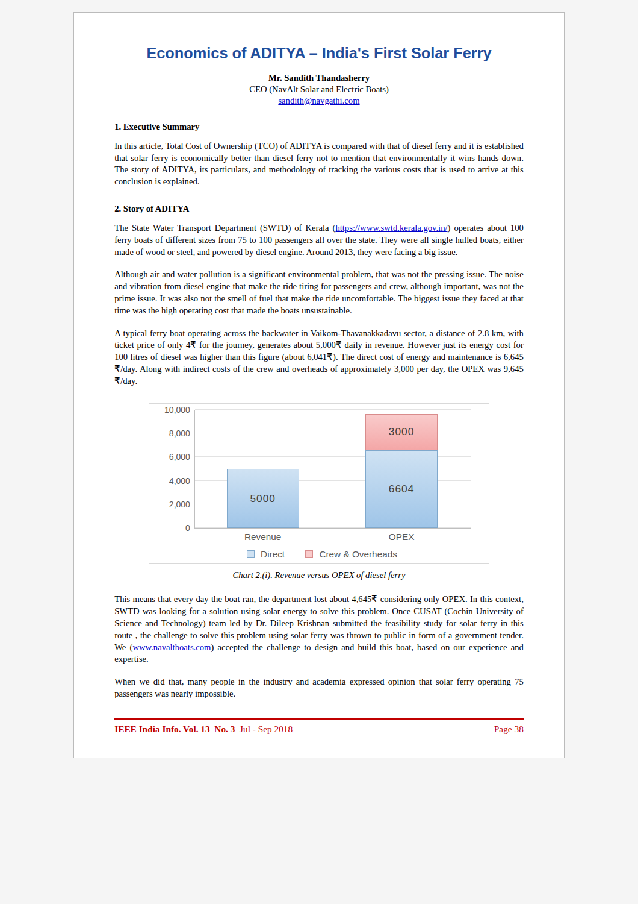Economics of ADITYA – India's First Solar Ferry
Mr. Sandith Thandasherry
CEO (NavAlt Solar and Electric Boats)
sandith@navgathi.com
1. Executive Summary
In this article, Total Cost of Ownership (TCO) of ADITYA is compared with that of diesel ferry and it is established that solar ferry is economically better than diesel ferry not to mention that environmentally it wins hands down. The story of ADITYA, its particulars, and methodology of tracking the various costs that is used to arrive at this conclusion is explained.
2. Story of ADITYA
The State Water Transport Department (SWTD) of Kerala (https://www.swtd.kerala.gov.in/) operates about 100 ferry boats of different sizes from 75 to 100 passengers all over the state. They were all single hulled boats, either made of wood or steel, and powered by diesel engine. Around 2013, they were facing a big issue.
Although air and water pollution is a significant environmental problem, that was not the pressing issue. The noise and vibration from diesel engine that make the ride tiring for passengers and crew, although important, was not the prime issue. It was also not the smell of fuel that make the ride uncomfortable. The biggest issue they faced at that time was the high operating cost that made the boats unsustainable.
A typical ferry boat operating across the backwater in Vaikom-Thavanakkadavu sector, a distance of 2.8 km, with ticket price of only 4₹ for the journey, generates about 5,000₹ daily in revenue. However just its energy cost for 100 litres of diesel was higher than this figure (about 6,041₹). The direct cost of energy and maintenance is 6,645 ₹/day. Along with indirect costs of the crew and overheads of approximately 3,000 per day, the OPEX was 9,645 ₹/day.
0
2,000
4,000
6,000
8,000
10,000
5000
Revenue
3000
6604
OPEX
Direct Crew & Overheads
Chart 2.(i). Revenue versus OPEX of diesel ferry
This means that every day the boat ran, the department lost about 4,645₹ considering only OPEX. In this context, SWTD was looking for a solution using solar energy to solve this problem. Once CUSAT (Cochin University of Science and Technology) team led by Dr. Dileep Krishnan submitted the feasibility study for solar ferry in this route , the challenge to solve this problem using solar ferry was thrown to public in form of a government tender. We (www.navaltboats.com) accepted the challenge to design and build this boat, based on our experience and expertise.
When we did that, many people in the industry and academia expressed opinion that solar ferry operating 75 passengers was nearly impossible.
IEEE India Info. Vol. 13 No. 3 Jul - Sep 2018
Page 38